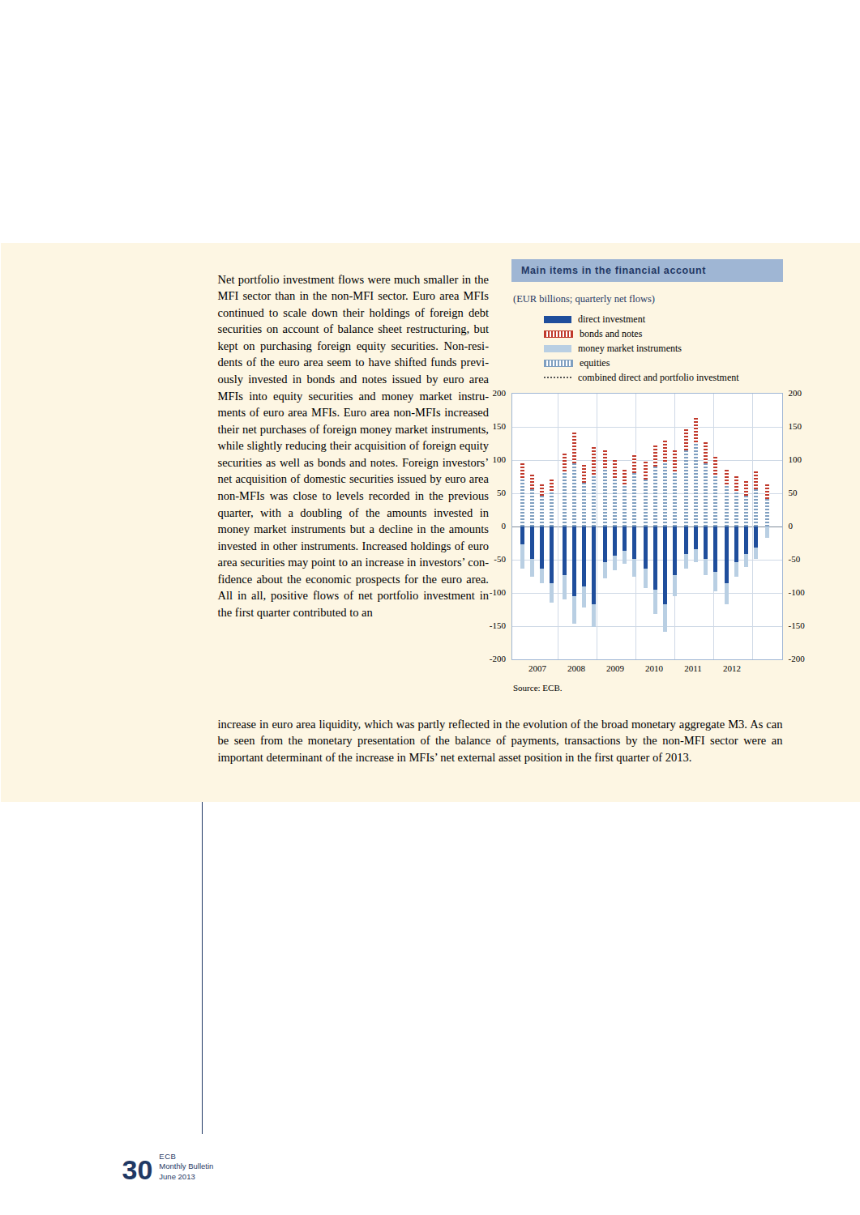Net portfolio investment flows were much smaller in the MFI sector than in the non-MFI sector. Euro area MFIs continued to scale down their holdings of foreign debt securities on account of balance sheet restructuring, but kept on purchasing foreign equity securities. Non-residents of the euro area seem to have shifted funds previously invested in bonds and notes issued by euro area MFIs into equity securities and money market instruments of euro area MFIs. Euro area non-MFIs increased their net purchases of foreign money market instruments, while slightly reducing their acquisition of foreign equity securities as well as bonds and notes. Foreign investors’ net acquisition of domestic securities issued by euro area non-MFIs was close to levels recorded in the previous quarter, with a doubling of the amounts invested in money market instruments but a decline in the amounts invested in other instruments. Increased holdings of euro area securities may point to an increase in investors’ confidence about the economic prospects for the euro area. All in all, positive flows of net portfolio investment in the first quarter contributed to an
Main items in the financial account
(EUR billions; quarterly net flows)
direct investment
bonds and notes
money market instruments
equities
combined direct and portfolio investment
200
150
100
50
0
-50
-100
-150
-200
200
150
100
50
0
-50
-100
-150
-200
2007 2008 2009 2010 2011 2012
Source: ECB.
increase in euro area liquidity, which was partly reflected in the evolution of the broad monetary aggregate M3. As can be seen from the monetary presentation of the balance of payments, transactions by the non-MFI sector were an important determinant of the increase in MFIs’ net external asset position in the first quarter of 2013.
30
ECB
Monthly Bulletin
June 2013